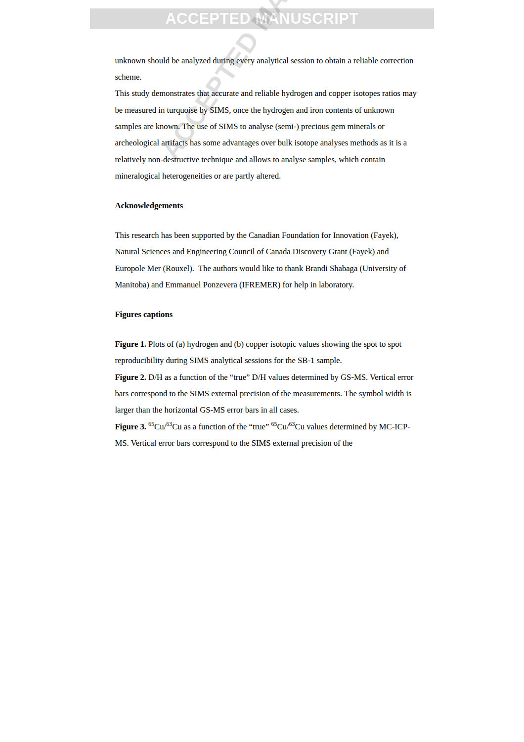ACCEPTED MANUSCRIPT
ACCEPTED MANUSCRIPT
unknown should be analyzed during every analytical session to obtain a reliable correction scheme.
This study demonstrates that accurate and reliable hydrogen and copper isotopes ratios may be measured in turquoise by SIMS, once the hydrogen and iron contents of unknown samples are known. The use of SIMS to analyse (semi-) precious gem minerals or archeological artifacts has some advantages over bulk isotope analyses methods as it is a relatively non-destructive technique and allows to analyse samples, which contain mineralogical heterogeneities or are partly altered.
Acknowledgements
This research has been supported by the Canadian Foundation for Innovation (Fayek), Natural Sciences and Engineering Council of Canada Discovery Grant (Fayek) and Europole Mer (Rouxel). The authors would like to thank Brandi Shabaga (University of Manitoba) and Emmanuel Ponzevera (IFREMER) for help in laboratory.
Figures captions
Figure 1. Plots of (a) hydrogen and (b) copper isotopic values showing the spot to spot reproducibility during SIMS analytical sessions for the SB-1 sample.
Figure 2. D/H as a function of the “true” D/H values determined by GS-MS. Vertical error bars correspond to the SIMS external precision of the measurements. The symbol width is larger than the horizontal GS-MS error bars in all cases.
Figure 3. 65Cu/63Cu as a function of the “true” 65Cu/63Cu values determined by MC-ICP-MS. Vertical error bars correspond to the SIMS external precision of the